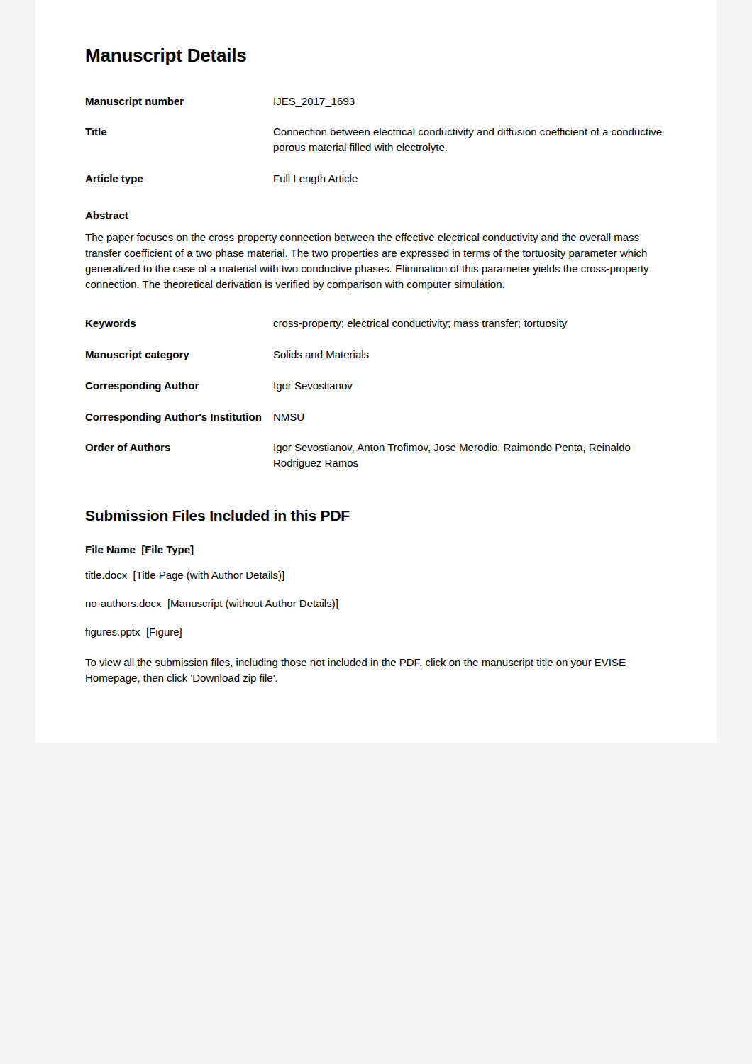Manuscript Details
Manuscript number
IJES_2017_1693
Title
Connection between electrical conductivity and diffusion coefficient of a conductive porous material filled with electrolyte.
Article type
Full Length Article
Abstract
The paper focuses on the cross-property connection between the effective electrical conductivity and the overall mass transfer coefficient of a two phase material. The two properties are expressed in terms of the tortuosity parameter which generalized to the case of a material with two conductive phases. Elimination of this parameter yields the cross-property connection. The theoretical derivation is verified by comparison with computer simulation.
Keywords
cross-property; electrical conductivity; mass transfer; tortuosity
Manuscript category
Solids and Materials
Corresponding Author
Igor Sevostianov
Corresponding Author's Institution
NMSU
Order of Authors
Igor Sevostianov, Anton Trofimov, Jose Merodio, Raimondo Penta, Reinaldo Rodriguez Ramos
Submission Files Included in this PDF
File Name [File Type]
title.docx [Title Page (with Author Details)]
no-authors.docx [Manuscript (without Author Details)]
figures.pptx [Figure]
To view all the submission files, including those not included in the PDF, click on the manuscript title on your EVISE Homepage, then click 'Download zip file'.